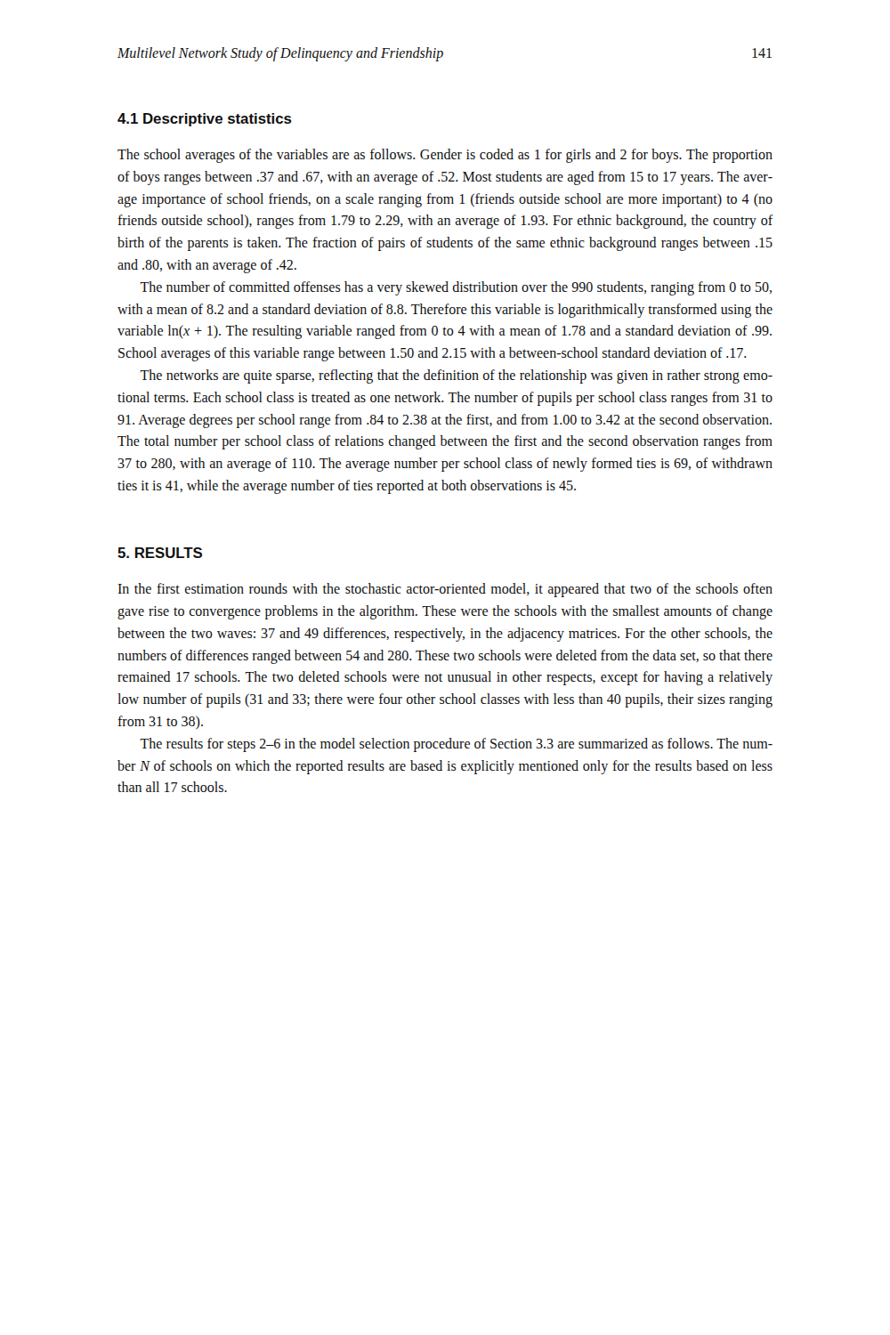Multilevel Network Study of Delinquency and Friendship 141
4.1 Descriptive statistics
The school averages of the variables are as follows. Gender is coded as 1 for girls and 2 for boys. The proportion of boys ranges between .37 and .67, with an average of .52. Most students are aged from 15 to 17 years. The average importance of school friends, on a scale ranging from 1 (friends outside school are more important) to 4 (no friends outside school), ranges from 1.79 to 2.29, with an average of 1.93. For ethnic background, the country of birth of the parents is taken. The fraction of pairs of students of the same ethnic background ranges between .15 and .80, with an average of .42.
The number of committed offenses has a very skewed distribution over the 990 students, ranging from 0 to 50, with a mean of 8.2 and a standard deviation of 8.8. Therefore this variable is logarithmically transformed using the variable ln(x + 1). The resulting variable ranged from 0 to 4 with a mean of 1.78 and a standard deviation of .99. School averages of this variable range between 1.50 and 2.15 with a between-school standard deviation of .17.
The networks are quite sparse, reflecting that the definition of the relationship was given in rather strong emotional terms. Each school class is treated as one network. The number of pupils per school class ranges from 31 to 91. Average degrees per school range from .84 to 2.38 at the first, and from 1.00 to 3.42 at the second observation. The total number per school class of relations changed between the first and the second observation ranges from 37 to 280, with an average of 110. The average number per school class of newly formed ties is 69, of withdrawn ties it is 41, while the average number of ties reported at both observations is 45.
5. Results
In the first estimation rounds with the stochastic actor-oriented model, it appeared that two of the schools often gave rise to convergence problems in the algorithm. These were the schools with the smallest amounts of change between the two waves: 37 and 49 differences, respectively, in the adjacency matrices. For the other schools, the numbers of differences ranged between 54 and 280. These two schools were deleted from the data set, so that there remained 17 schools. The two deleted schools were not unusual in other respects, except for having a relatively low number of pupils (31 and 33; there were four other school classes with less than 40 pupils, their sizes ranging from 31 to 38).
The results for steps 2–6 in the model selection procedure of Section 3.3 are summarized as follows. The number N of schools on which the reported results are based is explicitly mentioned only for the results based on less than all 17 schools.